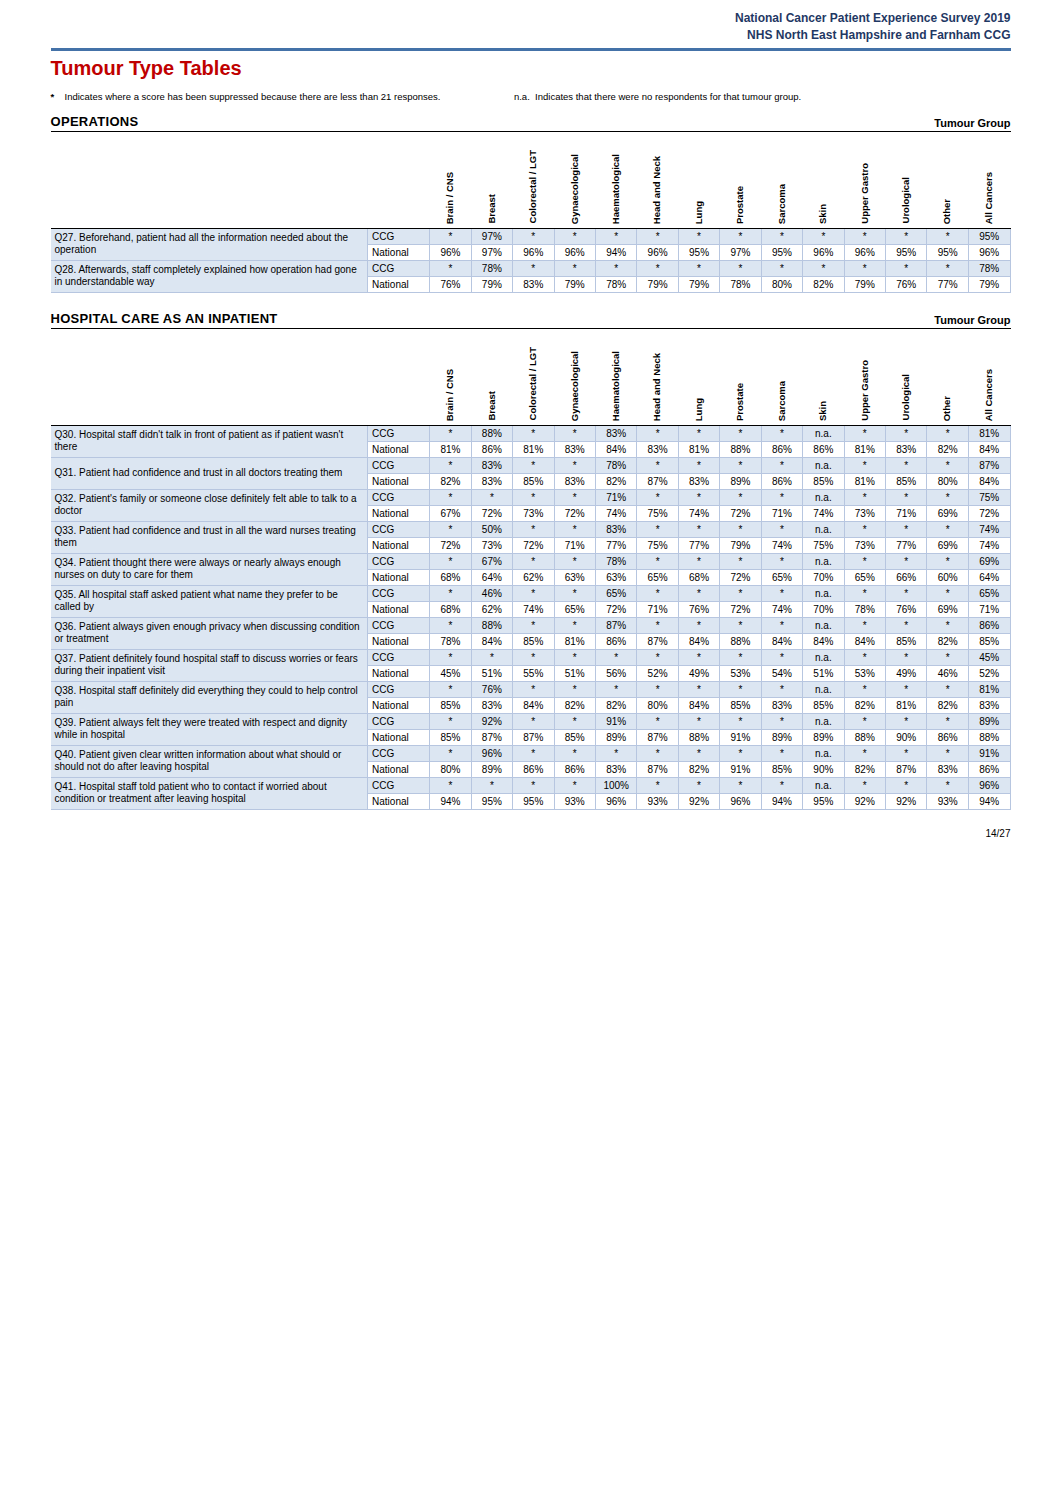National Cancer Patient Experience Survey 2019
NHS North East Hampshire and Farnham CCG
Tumour Type Tables
*Indicates where a score has been suppressed because there are less than 21 responses. n.a. Indicates that there were no respondents for that tumour group.
OPERATIONS
Tumour Group
| | | Brain / CNS | Breast | Colorectal / LGT | Gynaecological | Haematological | Head and Neck | Lung | Prostate | Sarcoma | Skin | Upper Gastro | Urological | Other | All Cancers |
| --- | --- | --- | --- | --- | --- | --- | --- | --- | --- | --- | --- | --- | --- | --- | --- |
| Q27. Beforehand, patient had all the information needed about the operation | CCG | * | 97% | * | * | * | * | * | * | * | * | * | * | * | 95% |
| National | 96% | 97% | 96% | 96% | 94% | 96% | 95% | 97% | 95% | 96% | 96% | 95% | 95% | 96% |
| Q28. Afterwards, staff completely explained how operation had gone in understandable way | CCG | * | 78% | * | * | * | * | * | * | * | * | * | * | * | 78% |
| National | 76% | 79% | 83% | 79% | 78% | 79% | 79% | 78% | 80% | 82% | 79% | 76% | 77% | 79% |
HOSPITAL CARE AS AN INPATIENT
Tumour Group
| | | Brain / CNS | Breast | Colorectal / LGT | Gynaecological | Haematological | Head and Neck | Lung | Prostate | Sarcoma | Skin | Upper Gastro | Urological | Other | All Cancers |
| --- | --- | --- | --- | --- | --- | --- | --- | --- | --- | --- | --- | --- | --- | --- | --- |
| Q30. Hospital staff didn't talk in front of patient as if patient wasn't there | CCG | * | 88% | * | * | 83% | * | * | * | * | n.a. | * | * | * | 81% |
| National | 81% | 86% | 81% | 83% | 84% | 83% | 81% | 88% | 86% | 86% | 81% | 83% | 82% | 84% |
| Q31. Patient had confidence and trust in all doctors treating them | CCG | * | 83% | * | * | 78% | * | * | * | * | n.a. | * | * | * | 87% |
| National | 82% | 83% | 85% | 83% | 82% | 87% | 83% | 89% | 86% | 85% | 81% | 85% | 80% | 84% |
| Q32. Patient's family or someone close definitely felt able to talk to a doctor | CCG | * | * | * | * | 71% | * | * | * | * | n.a. | * | * | * | 75% |
| National | 67% | 72% | 73% | 72% | 74% | 75% | 74% | 72% | 71% | 74% | 73% | 71% | 69% | 72% |
| Q33. Patient had confidence and trust in all the ward nurses treating them | CCG | * | 50% | * | * | 83% | * | * | * | * | n.a. | * | * | * | 74% |
| National | 72% | 73% | 72% | 71% | 77% | 75% | 77% | 79% | 74% | 75% | 73% | 77% | 69% | 74% |
| Q34. Patient thought there were always or nearly always enough nurses on duty to care for them | CCG | * | 67% | * | * | 78% | * | * | * | * | n.a. | * | * | * | 69% |
| National | 68% | 64% | 62% | 63% | 63% | 65% | 68% | 72% | 65% | 70% | 65% | 66% | 60% | 64% |
| Q35. All hospital staff asked patient what name they prefer to be called by | CCG | * | 46% | * | * | 65% | * | * | * | * | n.a. | * | * | * | 65% |
| National | 68% | 62% | 74% | 65% | 72% | 71% | 76% | 72% | 74% | 70% | 78% | 76% | 69% | 71% |
| Q36. Patient always given enough privacy when discussing condition or treatment | CCG | * | 88% | * | * | 87% | * | * | * | * | n.a. | * | * | * | 86% |
| National | 78% | 84% | 85% | 81% | 86% | 87% | 84% | 88% | 84% | 84% | 84% | 85% | 82% | 85% |
| Q37. Patient definitely found hospital staff to discuss worries or fears during their inpatient visit | CCG | * | * | * | * | * | * | * | * | * | n.a. | * | * | * | 45% |
| National | 45% | 51% | 55% | 51% | 56% | 52% | 49% | 53% | 54% | 51% | 53% | 49% | 46% | 52% |
| Q38. Hospital staff definitely did everything they could to help control pain | CCG | * | 76% | * | * | * | * | * | * | * | n.a. | * | * | * | 81% |
| National | 85% | 83% | 84% | 82% | 82% | 80% | 84% | 85% | 83% | 85% | 82% | 81% | 82% | 83% |
| Q39. Patient always felt they were treated with respect and dignity while in hospital | CCG | * | 92% | * | * | 91% | * | * | * | * | n.a. | * | * | * | 89% |
| National | 85% | 87% | 87% | 85% | 89% | 87% | 88% | 91% | 89% | 89% | 88% | 90% | 86% | 88% |
| Q40. Patient given clear written information about what should or should not do after leaving hospital | CCG | * | 96% | * | * | * | * | * | * | * | n.a. | * | * | * | 91% |
| National | 80% | 89% | 86% | 86% | 83% | 87% | 82% | 91% | 85% | 90% | 82% | 87% | 83% | 86% |
| Q41. Hospital staff told patient who to contact if worried about condition or treatment after leaving hospital | CCG | * | * | * | * | 100% | * | * | * | * | n.a. | * | * | * | 96% |
| National | 94% | 95% | 95% | 93% | 96% | 93% | 92% | 96% | 94% | 95% | 92% | 92% | 93% | 94% |
14/27